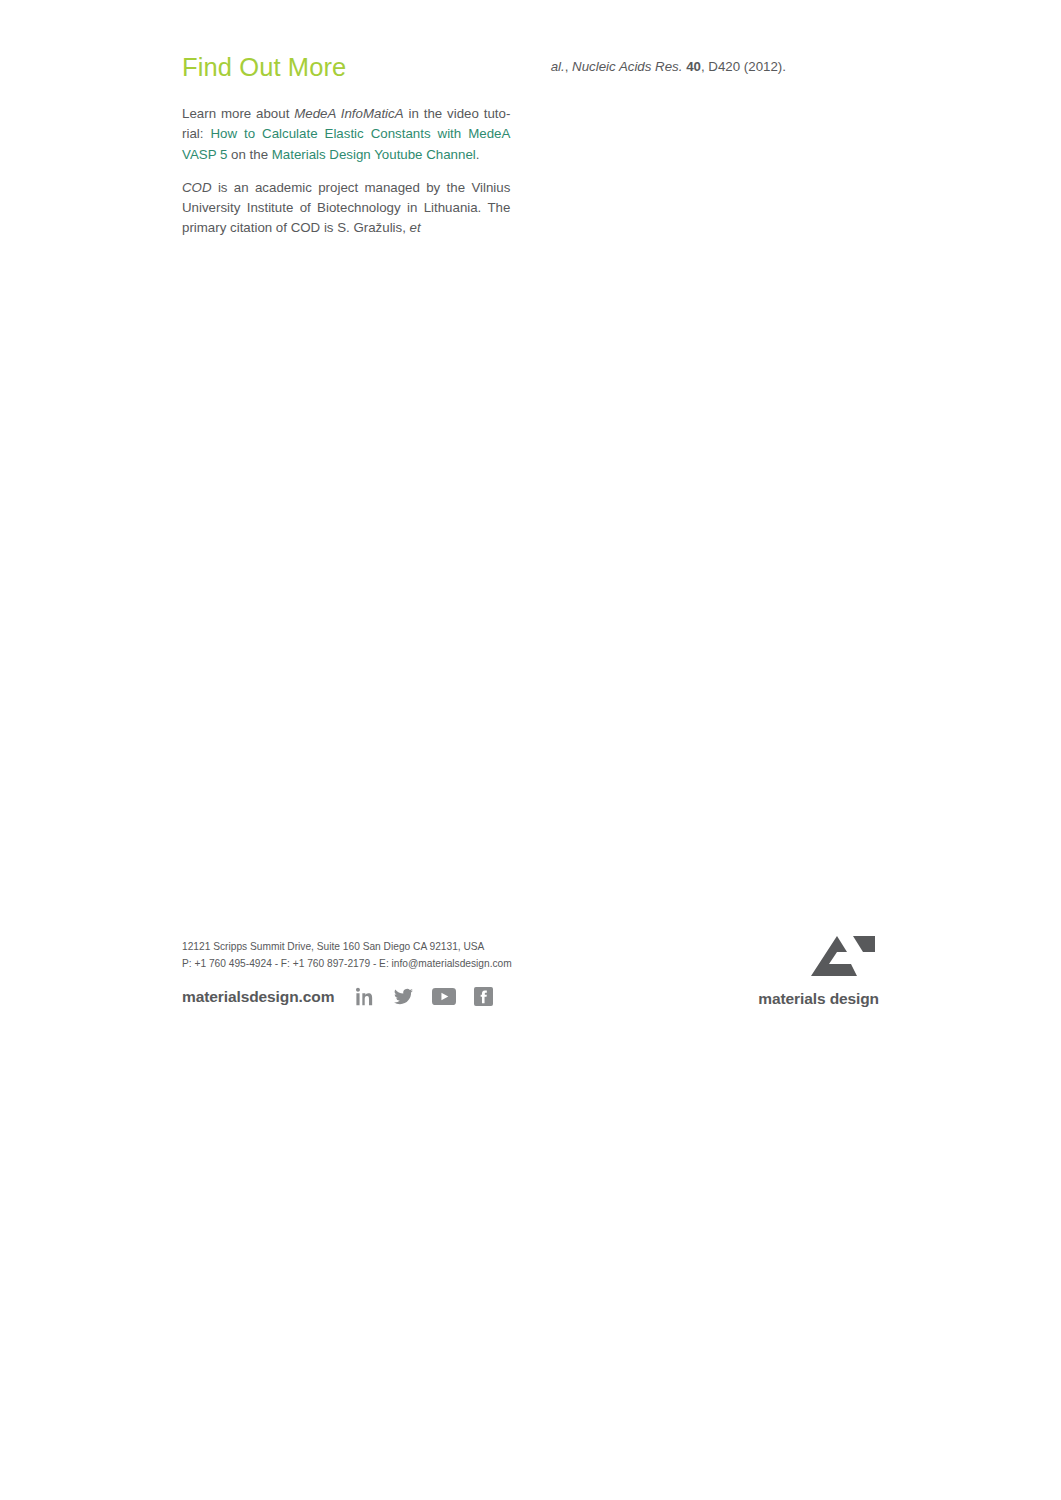Find Out More
Learn more about MedeA InfoMaticA in the video tutorial: How to Calculate Elastic Constants with MedeA VASP 5 on the Materials Design Youtube Channel.
COD is an academic project managed by the Vilnius University Institute of Biotechnology in Lithuania. The primary citation of COD is S. Gražulis, et
al., Nucleic Acids Res. 40, D420 (2012).
12121 Scripps Summit Drive, Suite 160 San Diego CA 92131, USA
P: +1 760 495-4924 - F: +1 760 897-2179 - E: info@materialsdesign.com
materialsdesign.com
materials design